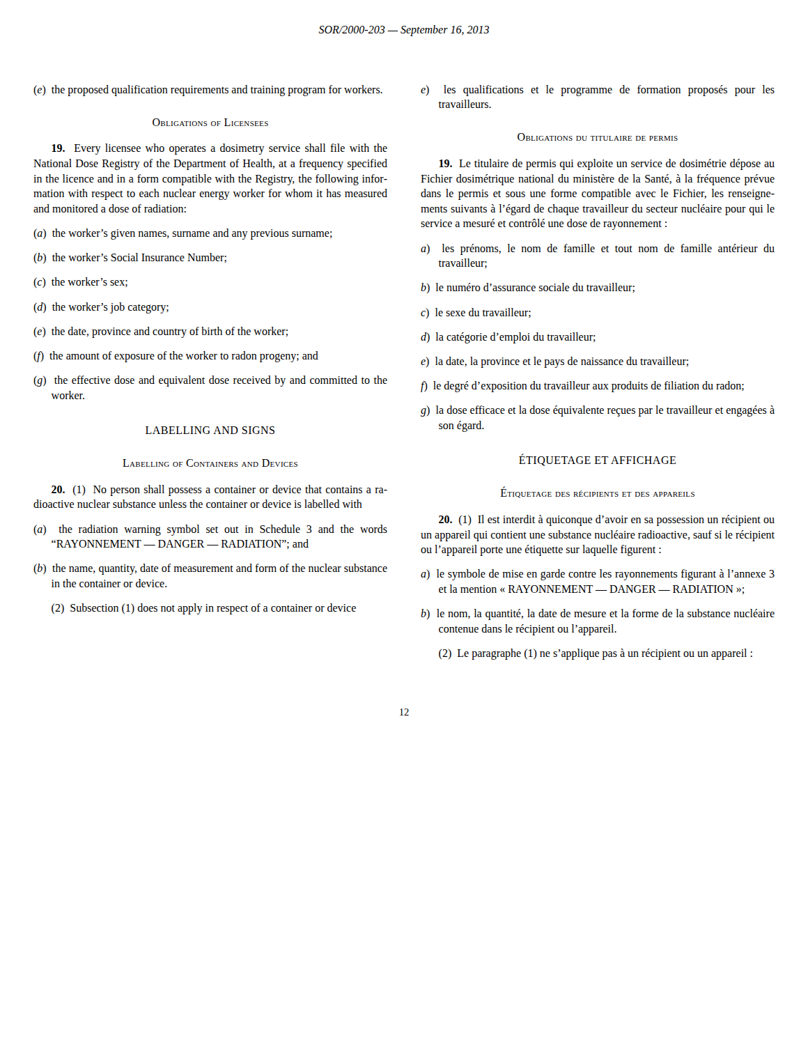SOR/2000-203 — September 16, 2013
(e) the proposed qualification requirements and training program for workers.
Obligations of Licensees
19. Every licensee who operates a dosimetry service shall file with the National Dose Registry of the Department of Health, at a frequency specified in the licence and in a form compatible with the Registry, the following information with respect to each nuclear energy worker for whom it has measured and monitored a dose of radiation:
(a) the worker’s given names, surname and any previous surname;
(b) the worker’s Social Insurance Number;
(c) the worker’s sex;
(d) the worker’s job category;
(e) the date, province and country of birth of the worker;
(f) the amount of exposure of the worker to radon progeny; and
(g) the effective dose and equivalent dose received by and committed to the worker.
LABELLING AND SIGNS
Labelling of Containers and Devices
20. (1) No person shall possess a container or device that contains a radioactive nuclear substance unless the container or device is labelled with
(a) the radiation warning symbol set out in Schedule 3 and the words “RAYONNEMENT — DANGER — RADIATION”; and
(b) the name, quantity, date of measurement and form of the nuclear substance in the container or device.
(2) Subsection (1) does not apply in respect of a container or device
e) les qualifications et le programme de formation proposés pour les travailleurs.
Obligations du titulaire de permis
19. Le titulaire de permis qui exploite un service de dosimétrie dépose au Fichier dosimétrique national du ministère de la Santé, à la fréquence prévue dans le permis et sous une forme compatible avec le Fichier, les renseignements suivants à l’égard de chaque travailleur du secteur nucléaire pour qui le service a mesuré et contrôlé une dose de rayonnement :
a) les prénoms, le nom de famille et tout nom de famille antérieur du travailleur;
b) le numéro d’assurance sociale du travailleur;
c) le sexe du travailleur;
d) la catégorie d’emploi du travailleur;
e) la date, la province et le pays de naissance du travailleur;
f) le degré d’exposition du travailleur aux produits de filiation du radon;
g) la dose efficace et la dose équivalente reçues par le travailleur et engagées à son égard.
ÉTIQUETAGE ET AFFICHAGE
Étiquetage des récipients et des appareils
20. (1) Il est interdit à quiconque d’avoir en sa possession un récipient ou un appareil qui contient une substance nucléaire radioactive, sauf si le récipient ou l’appareil porte une étiquette sur laquelle figurent :
a) le symbole de mise en garde contre les rayonnements figurant à l’annexe 3 et la mention « RAYONNEMENT — DANGER — RADIATION »;
b) le nom, la quantité, la date de mesure et la forme de la substance nucléaire contenue dans le récipient ou l’appareil.
(2) Le paragraphe (1) ne s’applique pas à un récipient ou un appareil :
12